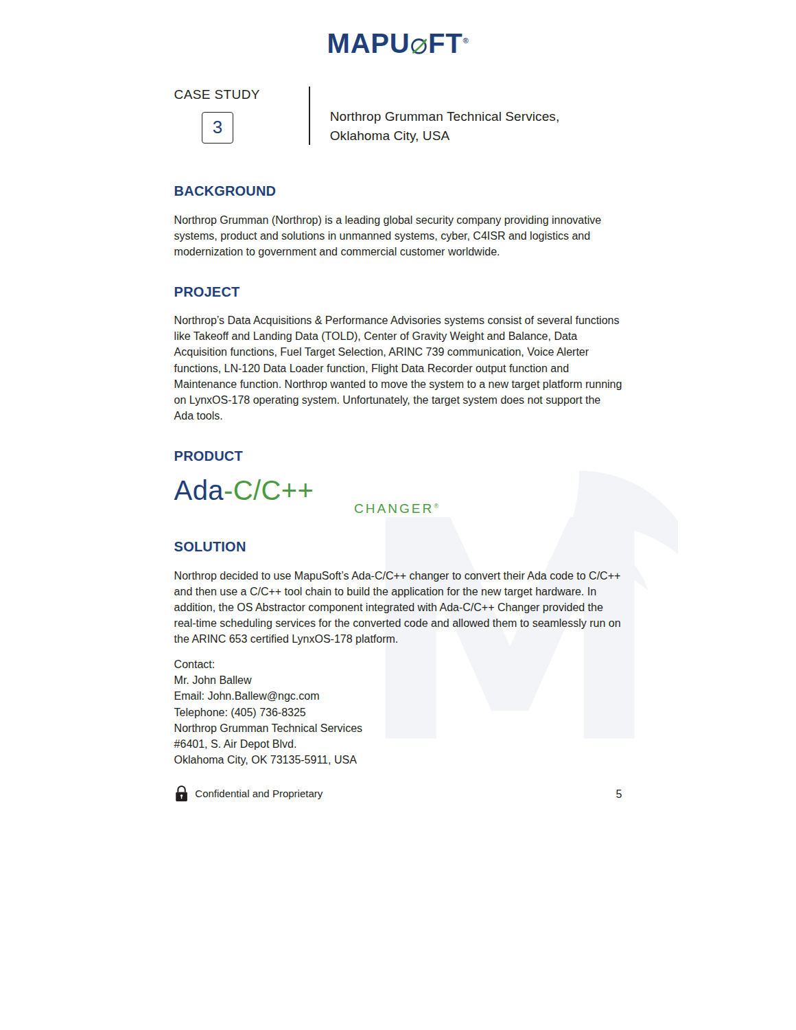MAPU FT®
CASE STUDY
3
Northrop Grumman Technical Services, Oklahoma City, USA
BACKGROUND
Northrop Grumman (Northrop) is a leading global security company providing innovative systems, product and solutions in unmanned systems, cyber, C4ISR and logistics and modernization to government and commercial customer worldwide.
PROJECT
Northrop’s Data Acquisitions & Performance Advisories systems consist of several functions like Takeoff and Landing Data (TOLD), Center of Gravity Weight and Balance, Data Acquisition functions, Fuel Target Selection, ARINC 739 communication, Voice Alerter functions, LN-120 Data Loader function, Flight Data Recorder output function and Maintenance function. Northrop wanted to move the system to a new target platform running on LynxOS-178 operating system. Unfortunately, the target system does not support the Ada tools.
PRODUCT
Ada-C/C++ CHANGER®
SOLUTION
Northrop decided to use MapuSoft’s Ada-C/C++ changer to convert their Ada code to C/C++ and then use a C/C++ tool chain to build the application for the new target hardware. In addition, the OS Abstractor component integrated with Ada-C/C++ Changer provided the real-time scheduling services for the converted code and allowed them to seamlessly run on the ARINC 653 certified LynxOS-178 platform.
Contact:
Mr. John Ballew
Email: John.Ballew@ngc.com
Telephone: (405) 736-8325
Northrop Grumman Technical Services
#6401, S. Air Depot Blvd.
Oklahoma City, OK 73135-5911, USA
Confidential and Proprietary
5